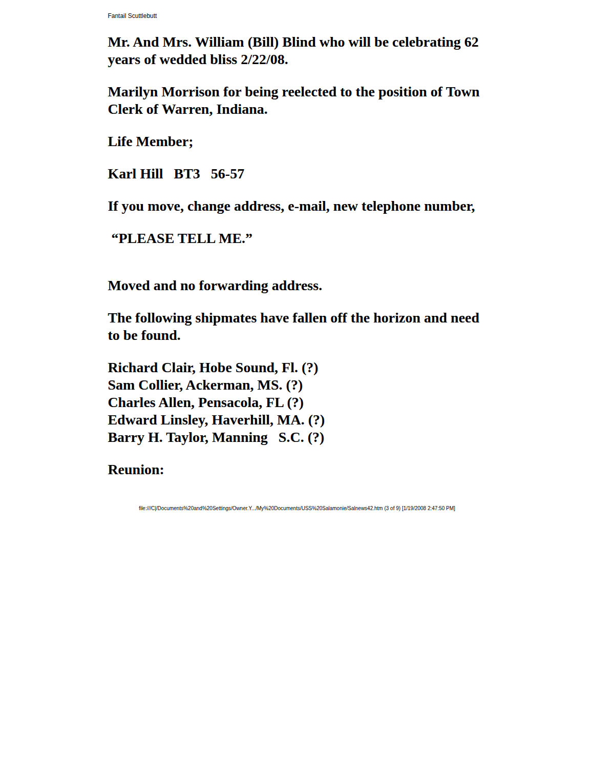Fantail Scuttlebutt
Mr. And Mrs. William (Bill) Blind who will be celebrating 62 years of wedded bliss 2/22/08.
Marilyn Morrison for being reelected to the position of Town Clerk of Warren, Indiana.
Life Member;
Karl Hill BT3 56-57
If you move, change address, e-mail, new telephone number,
“PLEASE TELL ME.”
Moved and no forwarding address.
The following shipmates have fallen off the horizon and need to be found.
Richard Clair, Hobe Sound, Fl. (?)
Sam Collier, Ackerman, MS. (?)
Charles Allen, Pensacola, FL (?)
Edward Linsley, Haverhill, MA. (?)
Barry H. Taylor, Manning S.C. (?)
Reunion:
file:///C|/Documents%20and%20Settings/Owner.Y.../My%20Documents/USS%20Salamonie/Salnews42.htm (3 of 9) [1/19/2008 2:47:50 PM]